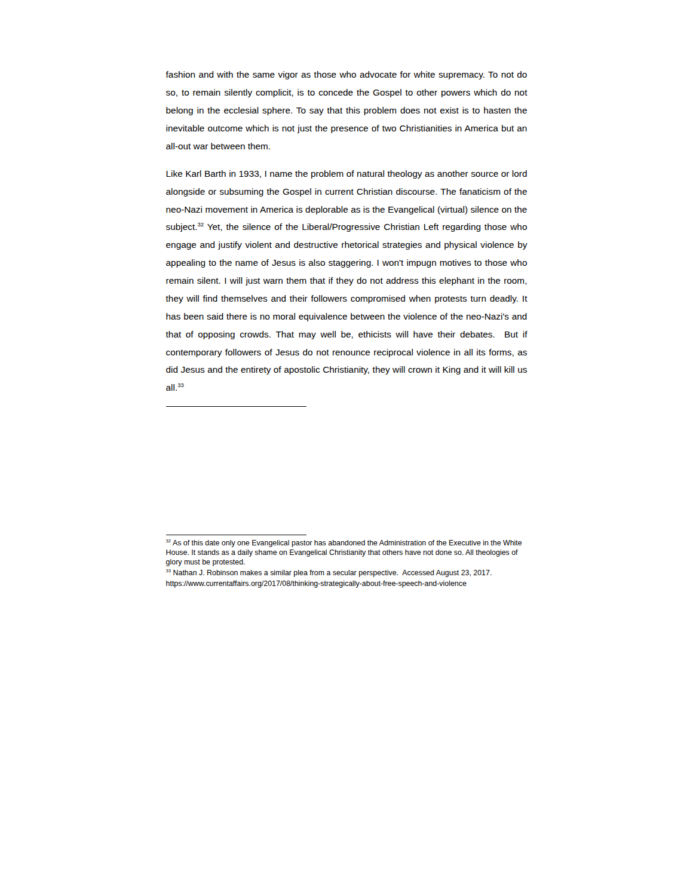fashion and with the same vigor as those who advocate for white supremacy. To not do so, to remain silently complicit, is to concede the Gospel to other powers which do not belong in the ecclesial sphere. To say that this problem does not exist is to hasten the inevitable outcome which is not just the presence of two Christianities in America but an all-out war between them.
Like Karl Barth in 1933, I name the problem of natural theology as another source or lord alongside or subsuming the Gospel in current Christian discourse. The fanaticism of the neo-Nazi movement in America is deplorable as is the Evangelical (virtual) silence on the subject.32 Yet, the silence of the Liberal/Progressive Christian Left regarding those who engage and justify violent and destructive rhetorical strategies and physical violence by appealing to the name of Jesus is also staggering. I won't impugn motives to those who remain silent. I will just warn them that if they do not address this elephant in the room, they will find themselves and their followers compromised when protests turn deadly. It has been said there is no moral equivalence between the violence of the neo-Nazi's and that of opposing crowds. That may well be, ethicists will have their debates. But if contemporary followers of Jesus do not renounce reciprocal violence in all its forms, as did Jesus and the entirety of apostolic Christianity, they will crown it King and it will kill us all.33
32 As of this date only one Evangelical pastor has abandoned the Administration of the Executive in the White House. It stands as a daily shame on Evangelical Christianity that others have not done so. All theologies of glory must be protested.
33 Nathan J. Robinson makes a similar plea from a secular perspective. Accessed August 23, 2017.
https://www.currentaffairs.org/2017/08/thinking-strategically-about-free-speech-and-violence